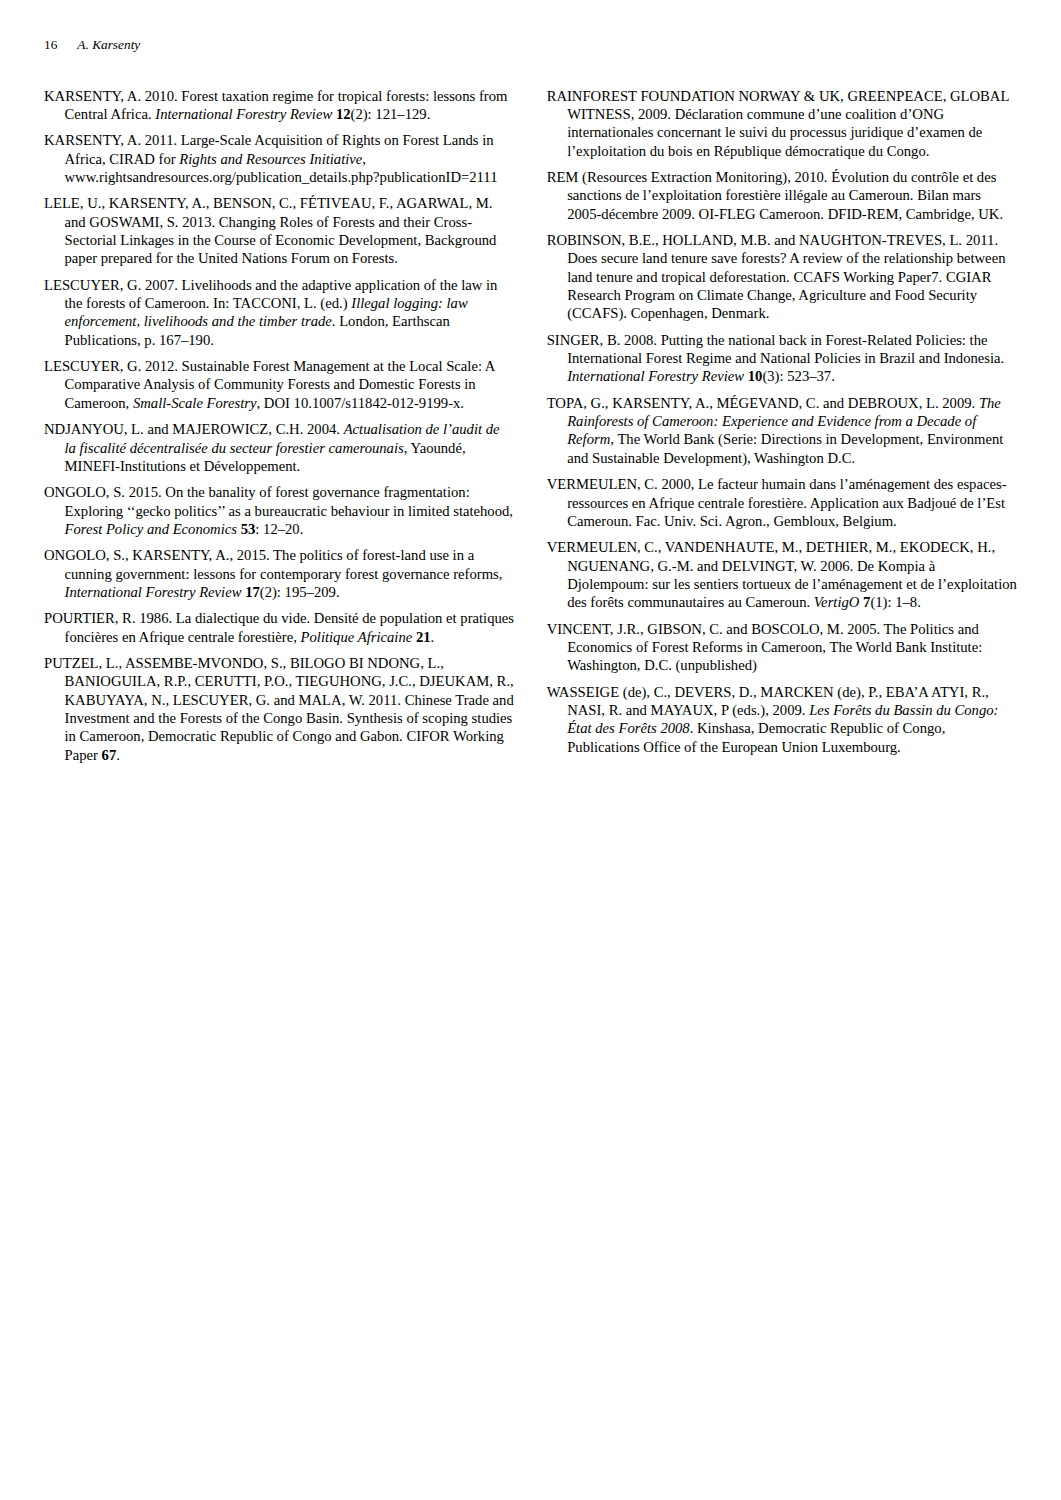16 A. Karsenty
KARSENTY, A. 2010. Forest taxation regime for tropical forests: lessons from Central Africa. International Forestry Review 12(2): 121–129.
KARSENTY, A. 2011. Large-Scale Acquisition of Rights on Forest Lands in Africa, CIRAD for Rights and Resources Initiative, www.rightsandresources.org/publication_details.php?publicationID=2111
LELE, U., KARSENTY, A., BENSON, C., FÉTIVEAU, F., AGARWAL, M. and GOSWAMI, S. 2013. Changing Roles of Forests and their Cross- Sectorial Linkages in the Course of Economic Development, Background paper prepared for the United Nations Forum on Forests.
LESCUYER, G. 2007. Livelihoods and the adaptive application of the law in the forests of Cameroon. In: TACCONI, L. (ed.) Illegal logging: law enforcement, livelihoods and the timber trade. London, Earthscan Publications, p. 167–190.
LESCUYER, G. 2012. Sustainable Forest Management at the Local Scale: A Comparative Analysis of Community Forests and Domestic Forests in Cameroon, Small-Scale Forestry, DOI 10.1007/s11842-012-9199-x.
NDJANYOU, L. and MAJEROWICZ, C.H. 2004. Actualisation de l’audit de la fiscalité décentralisée du secteur forestier camerounais, Yaoundé, MINEFI-Institutions et Développement.
ONGOLO, S. 2015. On the banality of forest governance fragmentation: Exploring ‘‘gecko politics’’ as a bureaucratic behaviour in limited statehood, Forest Policy and Economics 53: 12–20.
ONGOLO, S., KARSENTY, A., 2015. The politics of forest-land use in a cunning government: lessons for contemporary forest governance reforms, International Forestry Review 17(2): 195–209.
POURTIER, R. 1986. La dialectique du vide. Densité de population et pratiques foncières en Afrique centrale forestière, Politique Africaine 21.
PUTZEL, L., ASSEMBE-MVONDO, S., BILOGO BI NDONG, L., BANIOGUILA, R.P., CERUTTI, P.O., TIEGUHONG, J.C., DJEUKAM, R., KABUYAYA, N., LESCUYER, G. and MALA, W. 2011. Chinese Trade and Investment and the Forests of the Congo Basin. Synthesis of scoping studies in Cameroon, Democratic Republic of Congo and Gabon. CIFOR Working Paper 67.
RAINFOREST FOUNDATION NORWAY & UK, GREENPEACE, GLOBAL WITNESS, 2009. Déclaration commune d’une coalition d’ONG internationales concernant le suivi du processus juridique d’examen de l’exploitation du bois en République démocratique du Congo.
REM (Resources Extraction Monitoring), 2010. Évolution du contrôle et des sanctions de l’exploitation forestière illégale au Cameroun. Bilan mars 2005-décembre 2009. OI-FLEG Cameroon. DFID-REM, Cambridge, UK.
ROBINSON, B.E., HOLLAND, M.B. and NAUGHTON-TREVES, L. 2011. Does secure land tenure save forests? A review of the relationship between land tenure and tropical deforestation. CCAFS Working Paper7. CGIAR Research Program on Climate Change, Agriculture and Food Security (CCAFS). Copenhagen, Denmark.
SINGER, B. 2008. Putting the national back in Forest-Related Policies: the International Forest Regime and National Policies in Brazil and Indonesia. International Forestry Review 10(3): 523–37.
TOPA, G., KARSENTY, A., MÉGEVAND, C. and DEBROUX, L. 2009. The Rainforests of Cameroon: Experience and Evidence from a Decade of Reform, The World Bank (Serie: Directions in Development, Environment and Sustainable Development), Washington D.C.
VERMEULEN, C. 2000, Le facteur humain dans l’aménagement des espaces-ressources en Afrique centrale forestière. Application aux Badjoué de l’Est Cameroun. Fac. Univ. Sci. Agron., Gembloux, Belgium.
VERMEULEN, C., VANDENHAUTE, M., DETHIER, M., EKODECK, H., NGUENANG, G.-M. and DELVINGT, W. 2006. De Kompia à Djolempoum: sur les sentiers tortueux de l’aménagement et de l’exploitation des forêts communautaires au Cameroun. VertigO 7(1): 1–8.
VINCENT, J.R., GIBSON, C. and BOSCOLO, M. 2005. The Politics and Economics of Forest Reforms in Cameroon, The World Bank Institute: Washington, D.C. (unpublished)
WASSEIGE (de), C., DEVERS, D., MARCKEN (de), P., EBA’A ATYI, R., NASI, R. and MAYAUX, P (eds.), 2009. Les Forêts du Bassin du Congo: État des Forêts 2008. Kinshasa, Democratic Republic of Congo, Publications Office of the European Union Luxembourg.